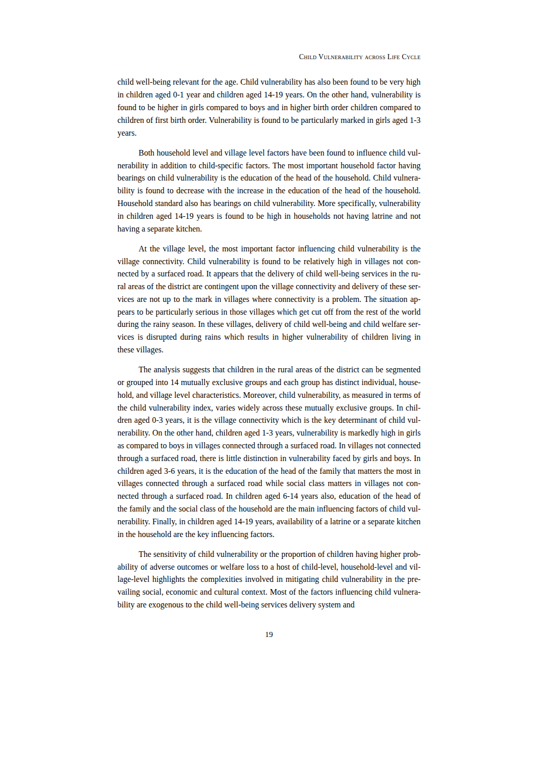Child Vulnerability across Life Cycle
child well-being relevant for the age. Child vulnerability has also been found to be very high in children aged 0-1 year and children aged 14-19 years. On the other hand, vulnerability is found to be higher in girls compared to boys and in higher birth order children compared to children of first birth order. Vulnerability is found to be particularly marked in girls aged 1-3 years.
Both household level and village level factors have been found to influence child vulnerability in addition to child-specific factors. The most important household factor having bearings on child vulnerability is the education of the head of the household. Child vulnerability is found to decrease with the increase in the education of the head of the household. Household standard also has bearings on child vulnerability. More specifically, vulnerability in children aged 14-19 years is found to be high in households not having latrine and not having a separate kitchen.
At the village level, the most important factor influencing child vulnerability is the village connectivity. Child vulnerability is found to be relatively high in villages not connected by a surfaced road. It appears that the delivery of child well-being services in the rural areas of the district are contingent upon the village connectivity and delivery of these services are not up to the mark in villages where connectivity is a problem. The situation appears to be particularly serious in those villages which get cut off from the rest of the world during the rainy season. In these villages, delivery of child well-being and child welfare services is disrupted during rains which results in higher vulnerability of children living in these villages.
The analysis suggests that children in the rural areas of the district can be segmented or grouped into 14 mutually exclusive groups and each group has distinct individual, household, and village level characteristics. Moreover, child vulnerability, as measured in terms of the child vulnerability index, varies widely across these mutually exclusive groups. In children aged 0-3 years, it is the village connectivity which is the key determinant of child vulnerability. On the other hand, children aged 1-3 years, vulnerability is markedly high in girls as compared to boys in villages connected through a surfaced road. In villages not connected through a surfaced road, there is little distinction in vulnerability faced by girls and boys. In children aged 3-6 years, it is the education of the head of the family that matters the most in villages connected through a surfaced road while social class matters in villages not connected through a surfaced road. In children aged 6-14 years also, education of the head of the family and the social class of the household are the main influencing factors of child vulnerability. Finally, in children aged 14-19 years, availability of a latrine or a separate kitchen in the household are the key influencing factors.
The sensitivity of child vulnerability or the proportion of children having higher probability of adverse outcomes or welfare loss to a host of child-level, household-level and village-level highlights the complexities involved in mitigating child vulnerability in the prevailing social, economic and cultural context. Most of the factors influencing child vulnerability are exogenous to the child well-being services delivery system and
19